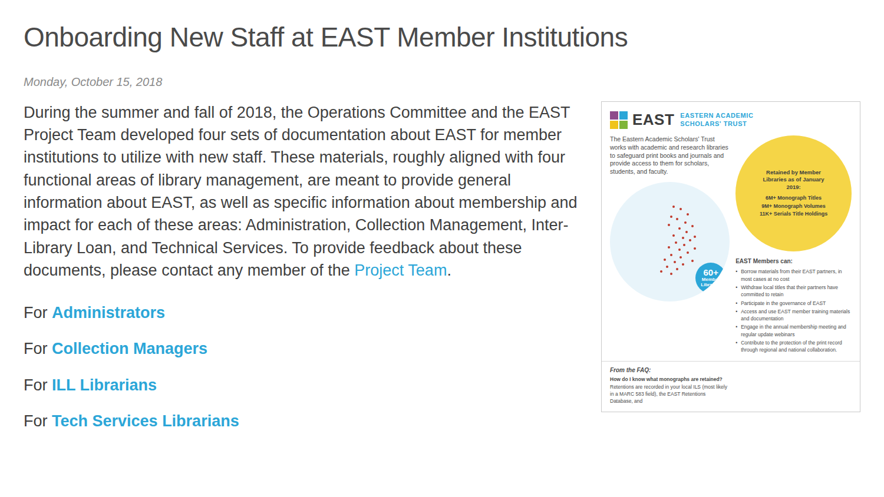Onboarding New Staff at EAST Member Institutions
Monday, October 15, 2018
EAST
Eastern Academic
Scholars' Trust
The Eastern Academic Scholars' Trust works with academic and research libraries to safeguard print books and journals and provide access to them for scholars, students, and faculty.
60+Member
Libraries
Retained by Member
Libraries as of January
2019:
6M+ Monograph Titles
9M+ Monograph Volumes
11K+ Serials Title Holdings
EAST Members can:
Borrow materials from their EAST partners, in most cases at no cost
Withdraw local titles that their partners have committed to retain
Participate in the governance of EAST
Access and use EAST member training materials and documentation
Engage in the annual membership meeting and regular update webinars
Contribute to the protection of the print record through regional and national collaboration.
From the FAQ:
How do I know what monographs are retained?
Retentions are recorded in your local ILS (most likely in a MARC 583 field), the EAST Retentions Database, and
During the summer and fall of 2018, the Operations Committee and the EAST Project Team developed four sets of documentation about EAST for member institutions to utilize with new staff. These materials, roughly aligned with four functional areas of library management, are meant to provide general information about EAST, as well as specific information about membership and impact for each of these areas: Administration, Collection Management, Inter-Library Loan, and Technical Services. To provide feedback about these documents, please contact any member of the Project Team.
For Administrators
For Collection Managers
For ILL Librarians
For Tech Services Librarians